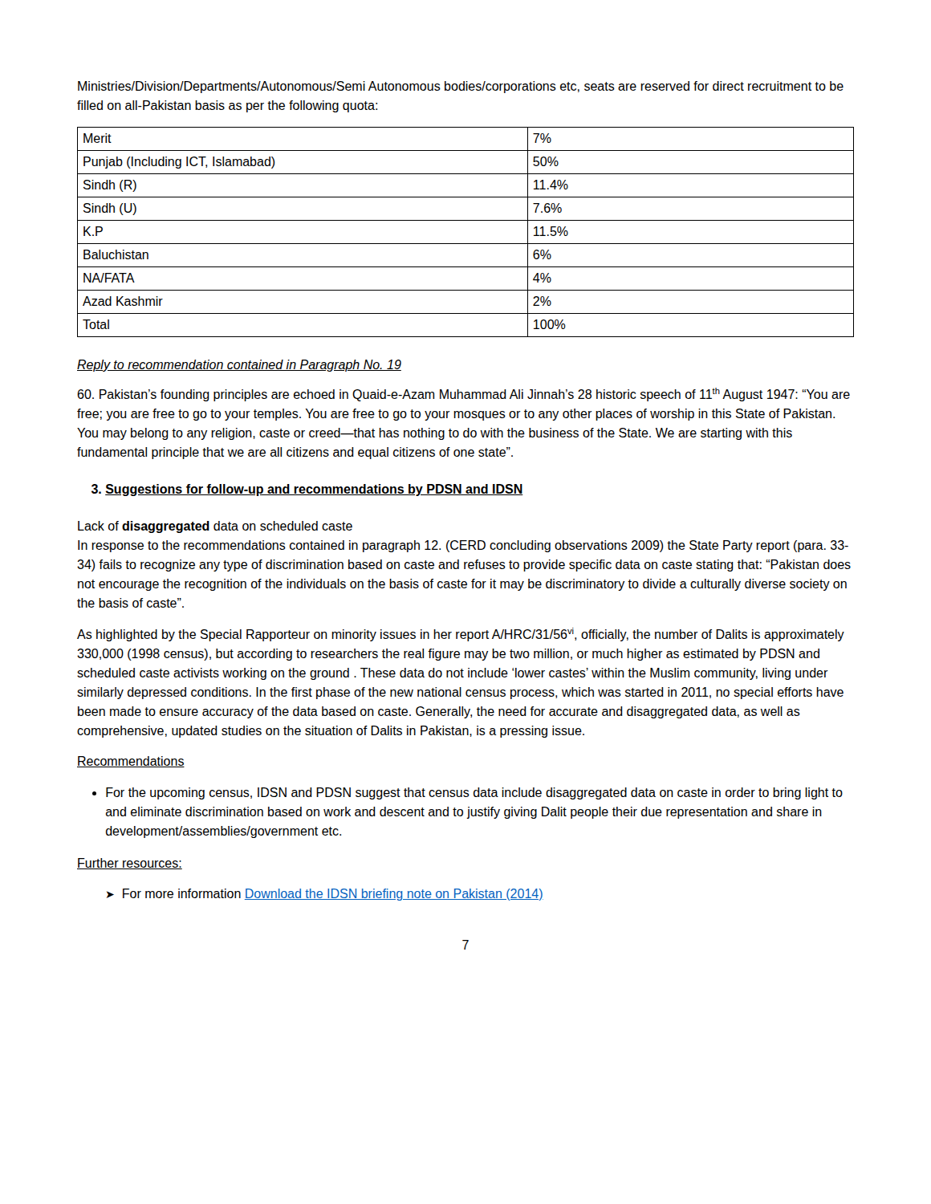Ministries/Division/Departments/Autonomous/Semi Autonomous bodies/corporations etc, seats are reserved for direct recruitment to be filled on all-Pakistan basis as per the following quota:
| Merit | 7% |
| Punjab (Including ICT, Islamabad) | 50% |
| Sindh (R) | 11.4% |
| Sindh (U) | 7.6% |
| K.P | 11.5% |
| Baluchistan | 6% |
| NA/FATA | 4% |
| Azad Kashmir | 2% |
| Total | 100% |
Reply to recommendation contained in Paragraph No. 19
60. Pakistan’s founding principles are echoed in Quaid-e-Azam Muhammad Ali Jinnah’s 28 historic speech of 11th August 1947: “You are free; you are free to go to your temples. You are free to go to your mosques or to any other places of worship in this State of Pakistan. You may belong to any religion, caste or creed—that has nothing to do with the business of the State. We are starting with this fundamental principle that we are all citizens and equal citizens of one state”.
Suggestions for follow-up and recommendations by PDSN and IDSN
Lack of disaggregated data on scheduled caste
In response to the recommendations contained in paragraph 12. (CERD concluding observations 2009) the State Party report (para. 33-34) fails to recognize any type of discrimination based on caste and refuses to provide specific data on caste stating that: “Pakistan does not encourage the recognition of the individuals on the basis of caste for it may be discriminatory to divide a culturally diverse society on the basis of caste”.
As highlighted by the Special Rapporteur on minority issues in her report A/HRC/31/56vi, officially, the number of Dalits is approximately 330,000 (1998 census), but according to researchers the real figure may be two million, or much higher as estimated by PDSN and scheduled caste activists working on the ground . These data do not include ‘lower castes’ within the Muslim community, living under similarly depressed conditions. In the first phase of the new national census process, which was started in 2011, no special efforts have been made to ensure accuracy of the data based on caste. Generally, the need for accurate and disaggregated data, as well as comprehensive, updated studies on the situation of Dalits in Pakistan, is a pressing issue.
Recommendations
For the upcoming census, IDSN and PDSN suggest that census data include disaggregated data on caste in order to bring light to and eliminate discrimination based on work and descent and to justify giving Dalit people their due representation and share in development/assemblies/government etc.
Further resources:
For more information Download the IDSN briefing note on Pakistan (2014)
7